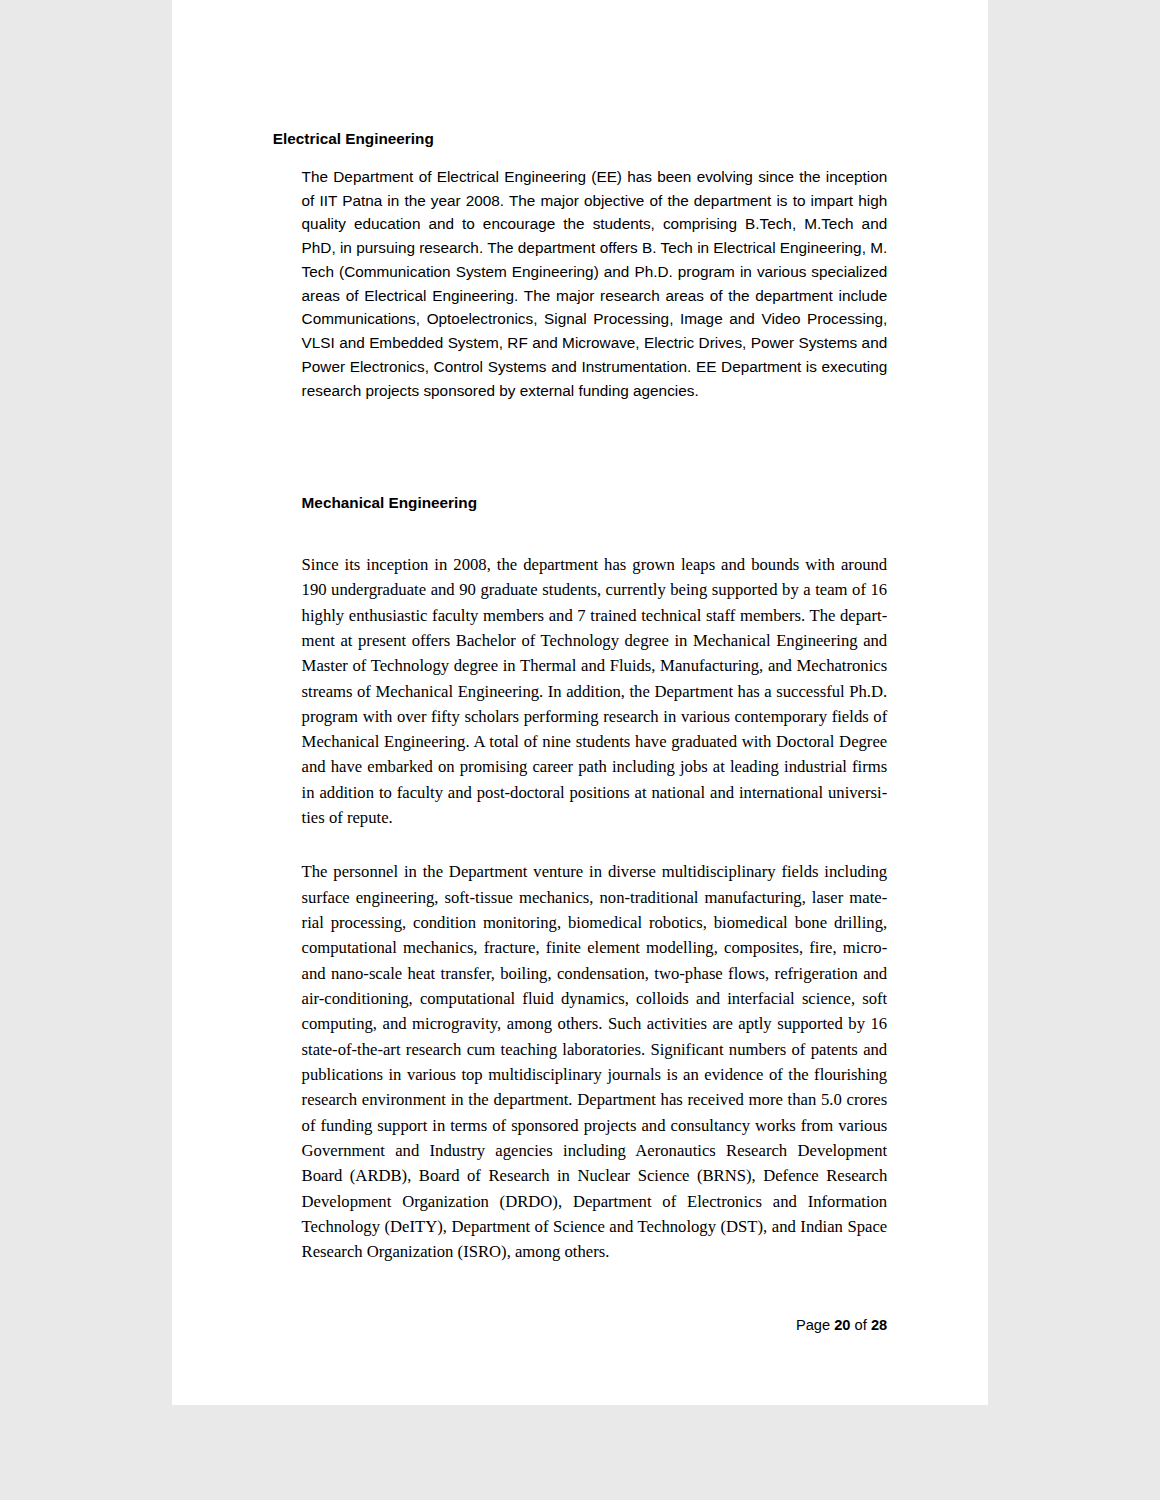Electrical Engineering
The Department of Electrical Engineering (EE) has been evolving since the inception of IIT Patna in the year 2008. The major objective of the department is to impart high quality education and to encourage the students, comprising B.Tech, M.Tech and PhD, in pursuing research. The department offers B. Tech in Electrical Engineering, M. Tech (Communication System Engineering) and Ph.D. program in various specialized areas of Electrical Engineering. The major research areas of the department include Communications, Optoelectronics, Signal Processing, Image and Video Processing, VLSI and Embedded System, RF and Microwave, Electric Drives, Power Systems and Power Electronics, Control Systems and Instrumentation. EE Department is executing research projects sponsored by external funding agencies.
Mechanical Engineering
Since its inception in 2008, the department has grown leaps and bounds with around 190 undergraduate and 90 graduate students, currently being supported by a team of 16 highly enthusiastic faculty members and 7 trained technical staff members. The department at present offers Bachelor of Technology degree in Mechanical Engineering and Master of Technology degree in Thermal and Fluids, Manufacturing, and Mechatronics streams of Mechanical Engineering. In addition, the Department has a successful Ph.D. program with over fifty scholars performing research in various contemporary fields of Mechanical Engineering. A total of nine students have graduated with Doctoral Degree and have embarked on promising career path including jobs at leading industrial firms in addition to faculty and post-doctoral positions at national and international universities of repute.
The personnel in the Department venture in diverse multidisciplinary fields including surface engineering, soft-tissue mechanics, non-traditional manufacturing, laser material processing, condition monitoring, biomedical robotics, biomedical bone drilling, computational mechanics, fracture, finite element modelling, composites, fire, micro- and nano-scale heat transfer, boiling, condensation, two-phase flows, refrigeration and air-conditioning, computational fluid dynamics, colloids and interfacial science, soft computing, and microgravity, among others. Such activities are aptly supported by 16 state-of-the-art research cum teaching laboratories. Significant numbers of patents and publications in various top multidisciplinary journals is an evidence of the flourishing research environment in the department. Department has received more than 5.0 crores of funding support in terms of sponsored projects and consultancy works from various Government and Industry agencies including Aeronautics Research Development Board (ARDB), Board of Research in Nuclear Science (BRNS), Defence Research Development Organization (DRDO), Department of Electronics and Information Technology (DeITY), Department of Science and Technology (DST), and Indian Space Research Organization (ISRO), among others.
Page 20 of 28